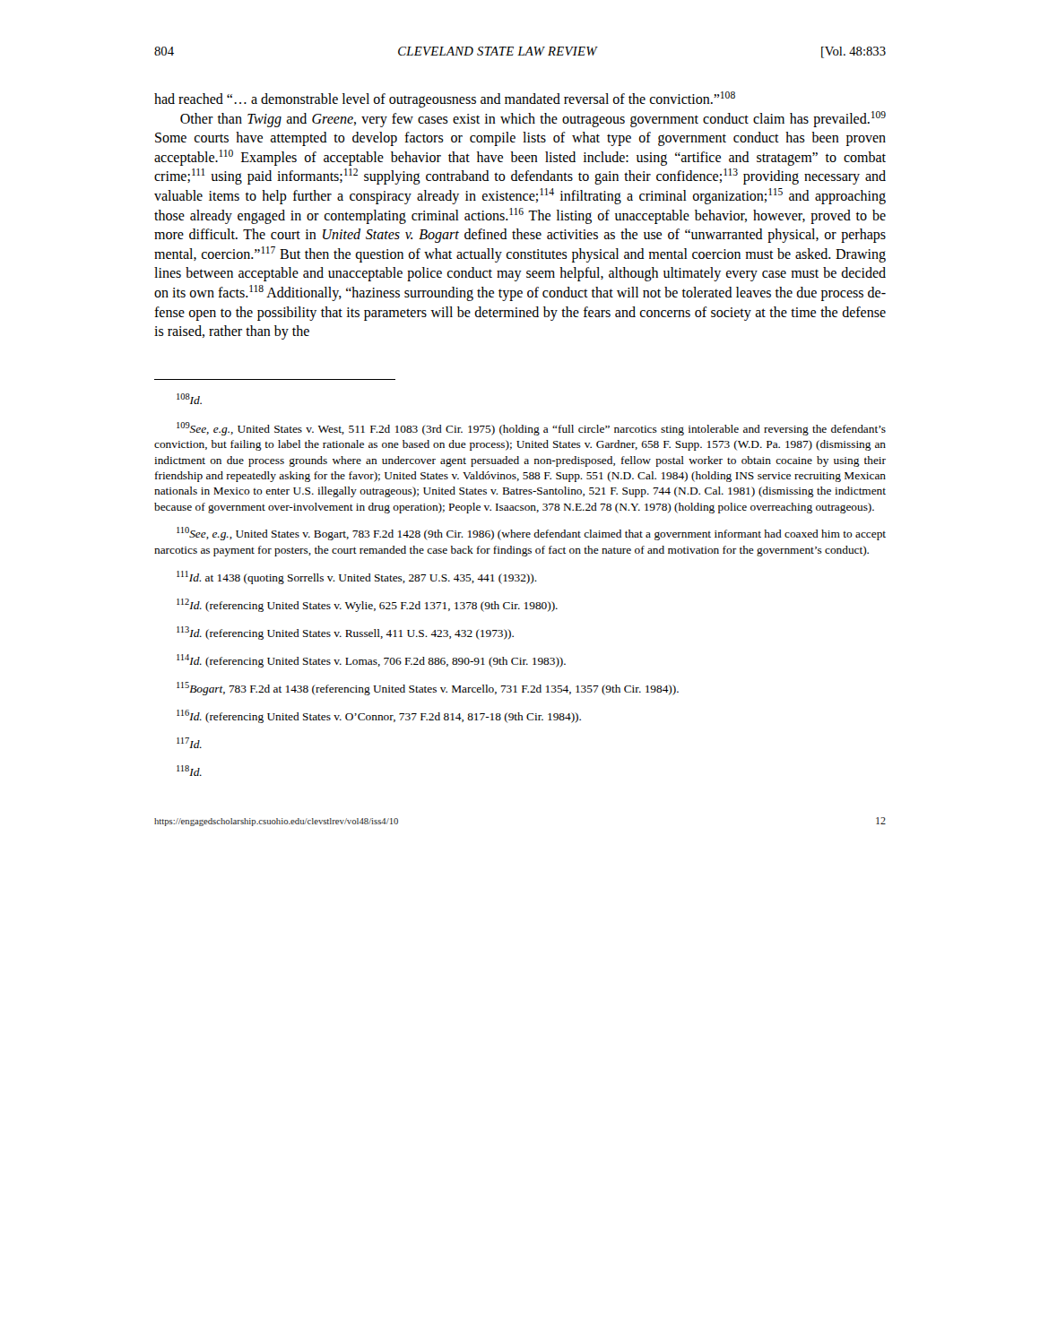804 CLEVELAND STATE LAW REVIEW [Vol. 48:833
had reached “… a demonstrable level of outrageousness and mandated reversal of the conviction.”108
Other than Twigg and Greene, very few cases exist in which the outrageous government conduct claim has prevailed.109 Some courts have attempted to develop factors or compile lists of what type of government conduct has been proven acceptable.110 Examples of acceptable behavior that have been listed include: using “artifice and stratagem” to combat crime;111 using paid informants;112 supplying contraband to defendants to gain their confidence;113 providing necessary and valuable items to help further a conspiracy already in existence;114 infiltrating a criminal organization;115 and approaching those already engaged in or contemplating criminal actions.116 The listing of unacceptable behavior, however, proved to be more difficult. The court in United States v. Bogart defined these activities as the use of “unwarranted physical, or perhaps mental, coercion.”117 But then the question of what actually constitutes physical and mental coercion must be asked. Drawing lines between acceptable and unacceptable police conduct may seem helpful, although ultimately every case must be decided on its own facts.118 Additionally, “haziness surrounding the type of conduct that will not be tolerated leaves the due process defense open to the possibility that its parameters will be determined by the fears and concerns of society at the time the defense is raised, rather than by the
108 Id.
109 See, e.g., United States v. West, 511 F.2d 1083 (3rd Cir. 1975) (holding a “full circle” narcotics sting intolerable and reversing the defendant’s conviction, but failing to label the rationale as one based on due process); United States v. Gardner, 658 F. Supp. 1573 (W.D. Pa. 1987) (dismissing an indictment on due process grounds where an undercover agent persuaded a non-predisposed, fellow postal worker to obtain cocaine by using their friendship and repeatedly asking for the favor); United States v. Valdóvinos, 588 F. Supp. 551 (N.D. Cal. 1984) (holding INS service recruiting Mexican nationals in Mexico to enter U.S. illegally outrageous); United States v. Batres-Santolino, 521 F. Supp. 744 (N.D. Cal. 1981) (dismissing the indictment because of government over-involvement in drug operation); People v. Isaacson, 378 N.E.2d 78 (N.Y. 1978) (holding police overreaching outrageous).
110 See, e.g., United States v. Bogart, 783 F.2d 1428 (9th Cir. 1986) (where defendant claimed that a government informant had coaxed him to accept narcotics as payment for posters, the court remanded the case back for findings of fact on the nature of and motivation for the government’s conduct).
111 Id. at 1438 (quoting Sorrells v. United States, 287 U.S. 435, 441 (1932)).
112 Id. (referencing United States v. Wylie, 625 F.2d 1371, 1378 (9th Cir. 1980)).
113 Id. (referencing United States v. Russell, 411 U.S. 423, 432 (1973)).
114 Id. (referencing United States v. Lomas, 706 F.2d 886, 890-91 (9th Cir. 1983)).
115 Bogart, 783 F.2d at 1438 (referencing United States v. Marcello, 731 F.2d 1354, 1357 (9th Cir. 1984)).
116 Id. (referencing United States v. O’Connor, 737 F.2d 814, 817-18 (9th Cir. 1984)).
117 Id.
118 Id.
https://engagedscholarship.csuohio.edu/clevstlrev/vol48/iss4/10 12